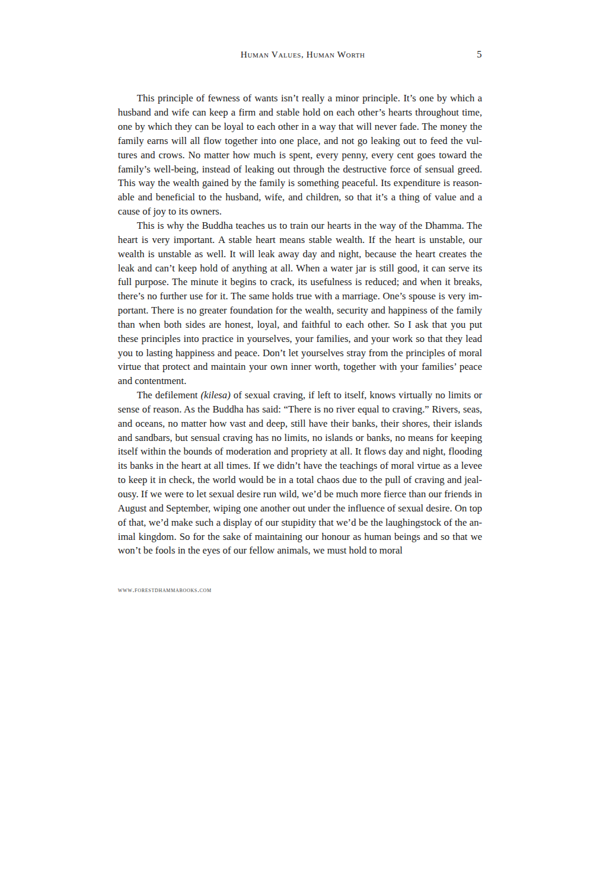Human Values, Human Worth 5
This principle of fewness of wants isn’t really a minor principle. It’s one by which a husband and wife can keep a firm and stable hold on each other’s hearts throughout time, one by which they can be loyal to each other in a way that will never fade. The money the family earns will all flow together into one place, and not go leaking out to feed the vultures and crows. No matter how much is spent, every penny, every cent goes toward the family’s well-being, instead of leaking out through the destructive force of sensual greed. This way the wealth gained by the family is something peaceful. Its expenditure is reasonable and beneficial to the husband, wife, and children, so that it’s a thing of value and a cause of joy to its owners.
This is why the Buddha teaches us to train our hearts in the way of the Dhamma. The heart is very important. A stable heart means stable wealth. If the heart is unstable, our wealth is unstable as well. It will leak away day and night, because the heart creates the leak and can’t keep hold of anything at all. When a water jar is still good, it can serve its full purpose. The minute it begins to crack, its usefulness is reduced; and when it breaks, there’s no further use for it. The same holds true with a marriage. One’s spouse is very important. There is no greater foundation for the wealth, security and happiness of the family than when both sides are honest, loyal, and faithful to each other. So I ask that you put these principles into practice in yourselves, your families, and your work so that they lead you to lasting happiness and peace. Don’t let yourselves stray from the principles of moral virtue that protect and maintain your own inner worth, together with your families’ peace and contentment.
The defilement (kilesa) of sexual craving, if left to itself, knows virtually no limits or sense of reason. As the Buddha has said: “There is no river equal to craving.” Rivers, seas, and oceans, no matter how vast and deep, still have their banks, their shores, their islands and sandbars, but sensual craving has no limits, no islands or banks, no means for keeping itself within the bounds of moderation and propriety at all. It flows day and night, flooding its banks in the heart at all times. If we didn’t have the teachings of moral virtue as a levee to keep it in check, the world would be in a total chaos due to the pull of craving and jealousy. If we were to let sexual desire run wild, we’d be much more fierce than our friends in August and September, wiping one another out under the influence of sexual desire. On top of that, we’d make such a display of our stupidity that we’d be the laughingstock of the animal kingdom. So for the sake of maintaining our honour as human beings and so that we won’t be fools in the eyes of our fellow animals, we must hold to moral
www.forestdhammabooks.com